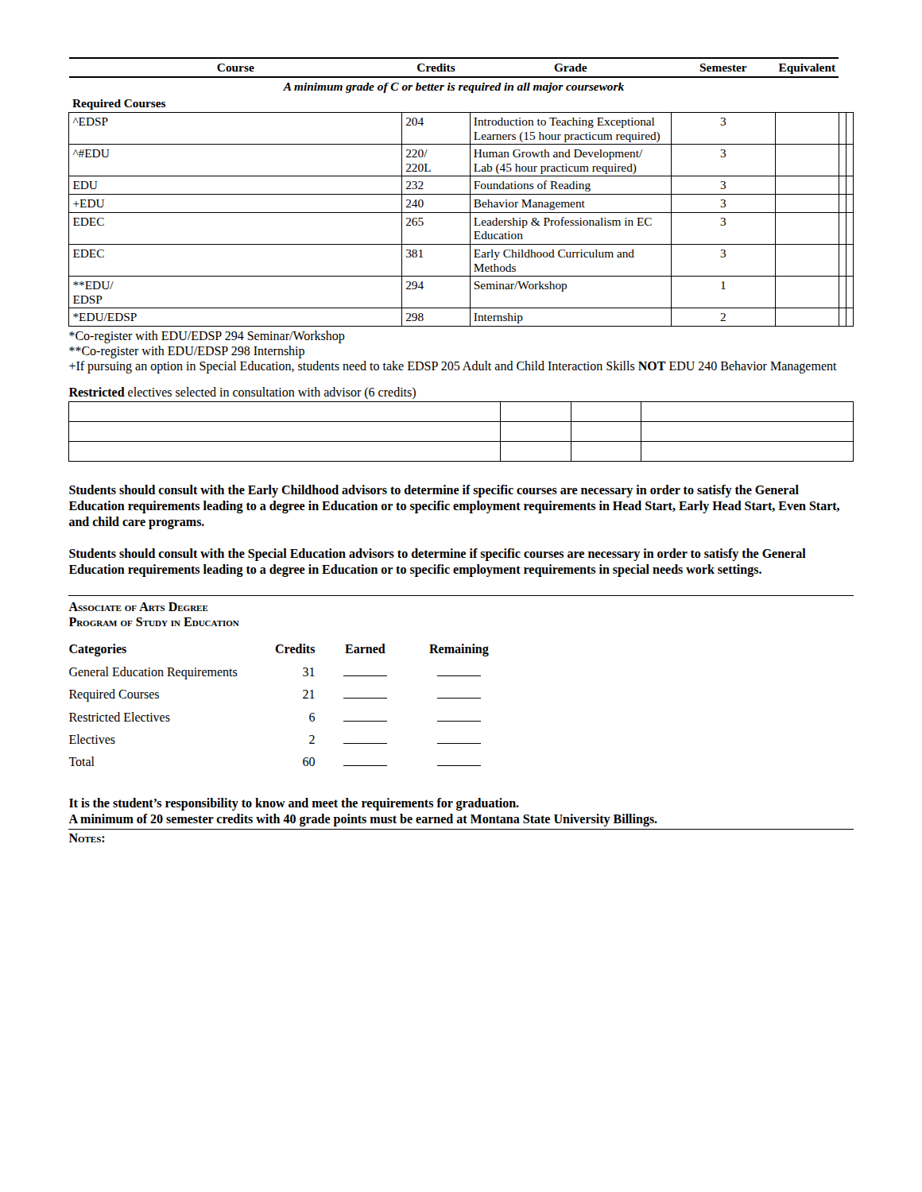| Course | Credits | Grade | Semester | Equivalent |
| --- | --- | --- | --- | --- |
| A minimum grade of C or better is required in all major coursework |
| Required Courses |
| ^EDSP | 204 | Introduction to Teaching Exceptional Learners (15 hour practicum required) | 3 | | | |
| ^#EDU | 220/ 220L | Human Growth and Development/ Lab (45 hour practicum required) | 3 | | | |
| EDU | 232 | Foundations of Reading | 3 | | | |
| +EDU | 240 | Behavior Management | 3 | | | |
| EDEC | 265 | Leadership & Professionalism in EC Education | 3 | | | |
| EDEC | 381 | Early Childhood Curriculum and Methods | 3 | | | |
| **EDU/ EDSP | 294 | Seminar/Workshop | 1 | | | |
| *EDU/EDSP | 298 | Internship | 2 | | | |
*Co-register with EDU/EDSP 294 Seminar/Workshop
**Co-register with EDU/EDSP 298 Internship
+If pursuing an option in Special Education, students need to take EDSP 205 Adult and Child Interaction Skills NOT EDU 240 Behavior Management
Restricted electives selected in consultation with advisor (6 credits)
Students should consult with the Early Childhood advisors to determine if specific courses are necessary in order to satisfy the General Education requirements leading to a degree in Education or to specific employment requirements in Head Start, Early Head Start, Even Start, and child care programs.
Students should consult with the Special Education advisors to determine if specific courses are necessary in order to satisfy the General Education requirements leading to a degree in Education or to specific employment requirements in special needs work settings.
Associate of Arts Degree
Program of Study in Education
| Categories | Credits | Earned | Remaining |
| --- | --- | --- | --- |
| General Education Requirements | 31 | | |
| Required Courses | 21 | | |
| Restricted Electives | 6 | | |
| Electives | 2 | | |
| Total | 60 | | |
It is the student’s responsibility to know and meet the requirements for graduation.
A minimum of 20 semester credits with 40 grade points must be earned at Montana State University Billings.
Notes: